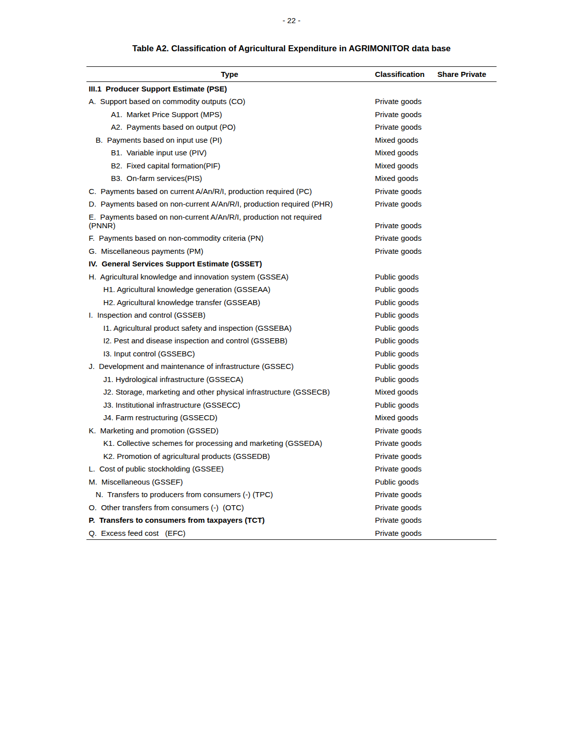- 22 -
Table A2. Classification of Agricultural Expenditure in AGRIMONITOR data base
| Type | Classification | Share Private |
| --- | --- | --- |
| III.1 Producer Support Estimate (PSE) | | |
| A. Support based on commodity outputs (CO) | Private goods | |
| A1. Market Price Support (MPS) | Private goods | |
| A2. Payments based on output (PO) | Private goods | |
| B. Payments based on input use (PI) | Mixed goods | |
| B1. Variable input use (PIV) | Mixed goods | |
| B2. Fixed capital formation(PIF) | Mixed goods | |
| B3. On-farm services(PIS) | Mixed goods | |
| C. Payments based on current A/An/R/I, production required (PC) | Private goods | |
| D. Payments based on non-current A/An/R/I, production required (PHR) | Private goods | |
| E. Payments based on non-current A/An/R/I, production not required (PNNR) | Private goods | |
| F. Payments based on non-commodity criteria (PN) | Private goods | |
| G. Miscellaneous payments (PM) | Private goods | |
| IV. General Services Support Estimate (GSSET) | | |
| H. Agricultural knowledge and innovation system (GSSEA) | Public goods | |
| H1. Agricultural knowledge generation (GSSEAA) | Public goods | |
| H2. Agricultural knowledge transfer (GSSEAB) | Public goods | |
| I. Inspection and control (GSSEB) | Public goods | |
| I1. Agricultural product safety and inspection (GSSEBA) | Public goods | |
| I2. Pest and disease inspection and control (GSSEBB) | Public goods | |
| I3. Input control (GSSEBC) | Public goods | |
| J. Development and maintenance of infrastructure (GSSEC) | Public goods | |
| J1. Hydrological infrastructure (GSSECA) | Public goods | |
| J2. Storage, marketing and other physical infrastructure (GSSECB) | Mixed goods | |
| J3. Institutional infrastructure (GSSECC) | Public goods | |
| J4. Farm restructuring (GSSECD) | Mixed goods | |
| K. Marketing and promotion (GSSED) | Private goods | |
| K1. Collective schemes for processing and marketing (GSSEDA) | Private goods | |
| K2. Promotion of agricultural products (GSSEDB) | Private goods | |
| L. Cost of public stockholding (GSSEE) | Private goods | |
| M. Miscellaneous (GSSEF) | Public goods | |
| N. Transfers to producers from consumers (-) (TPC) | Private goods | |
| O. Other transfers from consumers (-) (OTC) | Private goods | |
| P. Transfers to consumers from taxpayers (TCT) | Private goods | |
| Q. Excess feed cost (EFC) | Private goods | |